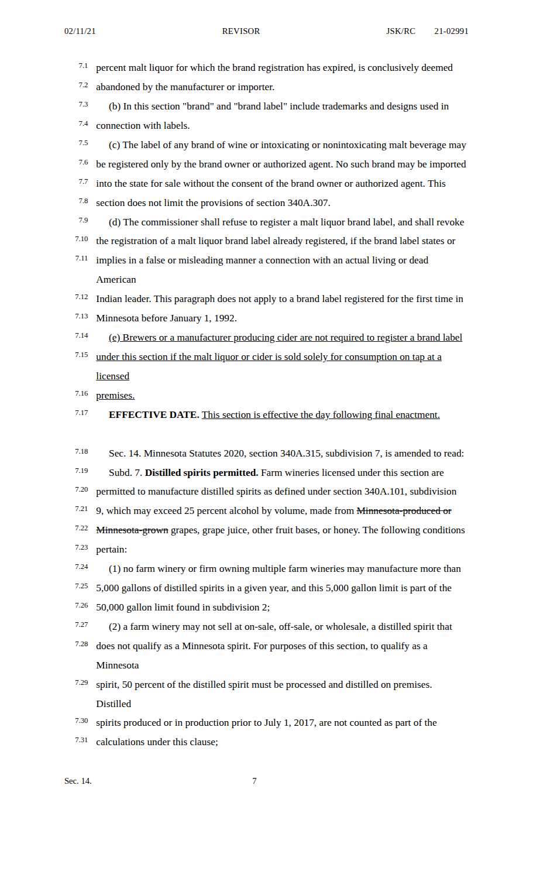02/11/21 REVISOR JSK/RC 21-02991
7.1
percent malt liquor for which the brand registration has expired, is conclusively deemed
7.2
abandoned by the manufacturer or importer.
7.3
(b) In this section "brand" and "brand label" include trademarks and designs used in
7.4
connection with labels.
7.5
(c) The label of any brand of wine or intoxicating or nonintoxicating malt beverage may
7.6
be registered only by the brand owner or authorized agent. No such brand may be imported
7.7
into the state for sale without the consent of the brand owner or authorized agent. This
7.8
section does not limit the provisions of section 340A.307.
7.9
(d) The commissioner shall refuse to register a malt liquor brand label, and shall revoke
7.10
the registration of a malt liquor brand label already registered, if the brand label states or
7.11
implies in a false or misleading manner a connection with an actual living or dead American
7.12
Indian leader. This paragraph does not apply to a brand label registered for the first time in
7.13
Minnesota before January 1, 1992.
7.14
(e) Brewers or a manufacturer producing cider are not required to register a brand label
7.15
under this section if the malt liquor or cider is sold solely for consumption on tap at a licensed
7.16
premises.
7.17
EFFECTIVE DATE. This section is effective the day following final enactment.
7.18
Sec. 14. Minnesota Statutes 2020, section 340A.315, subdivision 7, is amended to read:
7.19
Subd. 7. Distilled spirits permitted. Farm wineries licensed under this section are
7.20
permitted to manufacture distilled spirits as defined under section 340A.101, subdivision
7.21
9, which may exceed 25 percent alcohol by volume, made from Minnesota-produced or
7.22
Minnesota-grown grapes, grape juice, other fruit bases, or honey. The following conditions
7.23
pertain:
7.24
(1) no farm winery or firm owning multiple farm wineries may manufacture more than
7.25
5,000 gallons of distilled spirits in a given year, and this 5,000 gallon limit is part of the
7.26
50,000 gallon limit found in subdivision 2;
7.27
(2) a farm winery may not sell at on-sale, off-sale, or wholesale, a distilled spirit that
7.28
does not qualify as a Minnesota spirit. For purposes of this section, to qualify as a Minnesota
7.29
spirit, 50 percent of the distilled spirit must be processed and distilled on premises. Distilled
7.30
spirits produced or in production prior to July 1, 2017, are not counted as part of the
7.31
calculations under this clause;
Sec. 14.
7